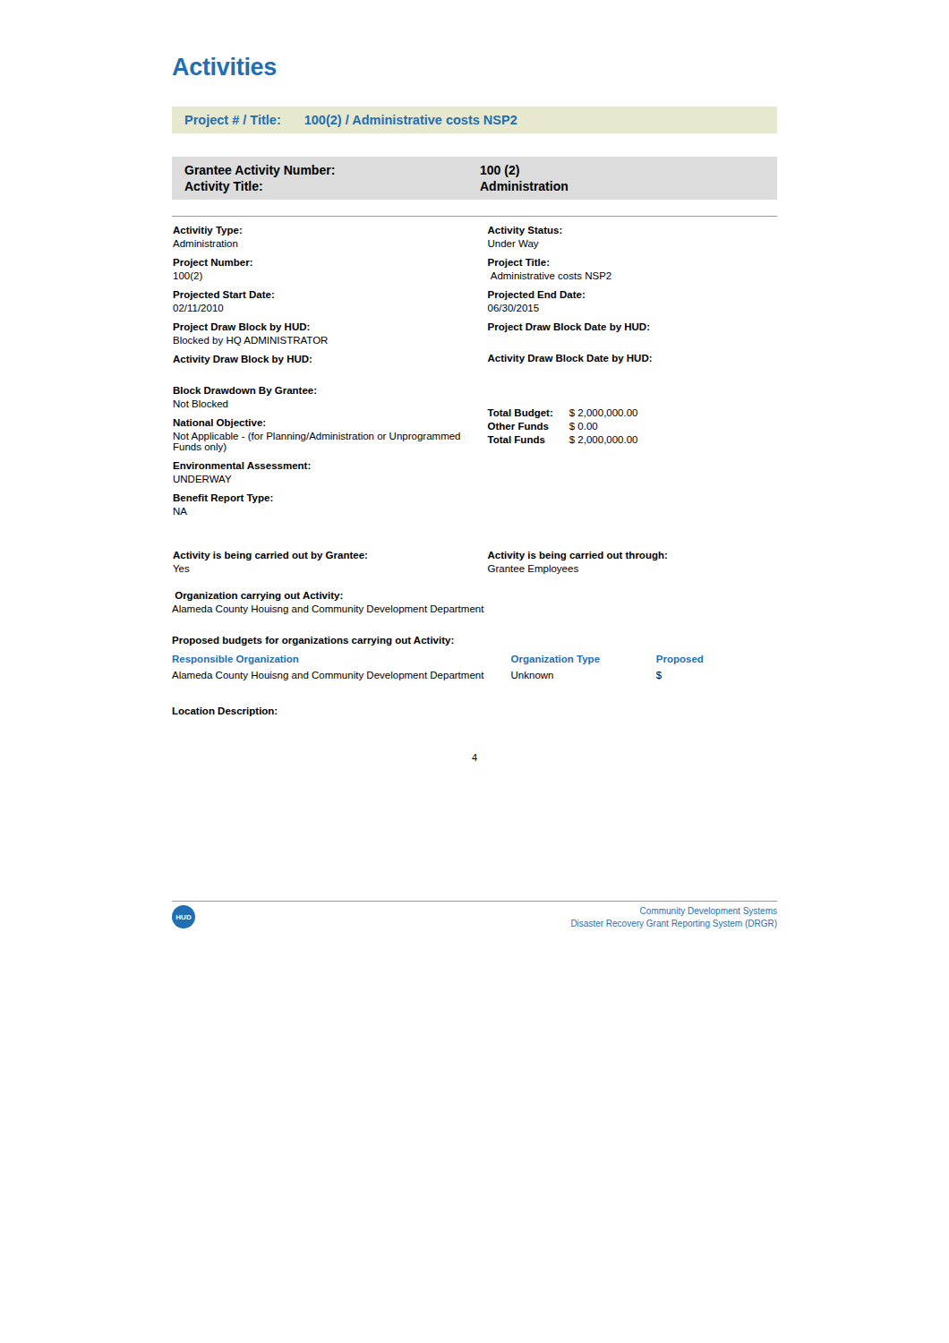Activities
Project # / Title: 100(2) / Administrative costs NSP2
| Grantee Activity Number: | 100 (2) |
| Activity Title: | Administration |
| Activitiy Type: Administration Project Number: 100(2) Projected Start Date: 02/11/2010 Project Draw Block by HUD: Blocked by HQ ADMINISTRATOR Activity Draw Block by HUD: Block Drawdown By Grantee: Not Blocked National Objective: Not Applicable - (for Planning/Administration or Unprogrammed Funds only) Environmental Assessment: UNDERWAY Benefit Report Type: NA | Activity Status: Under Way Project Title: Administrative costs NSP2 Projected End Date: 06/30/2015 Project Draw Block Date by HUD: Activity Draw Block Date by HUD: / Total Budget: / $ 2,000,000.00 / / Other Funds / $ 0.00 / / Total Funds / $ 2,000,000.00 / |
| Activity is being carried out by Grantee: Yes | Activity is being carried out through: Grantee Employees |
Organization carrying out Activity:
Alameda County Houisng and Community Development Department
Proposed budgets for organizations carrying out Activity:
| Responsible Organization | Organization Type | Proposed |
| --- | --- | --- |
| Alameda County Houisng and Community Development Department | Unknown | $ |
Location Description:
4
HUD
Community Development Systems
Disaster Recovery Grant Reporting System (DRGR)